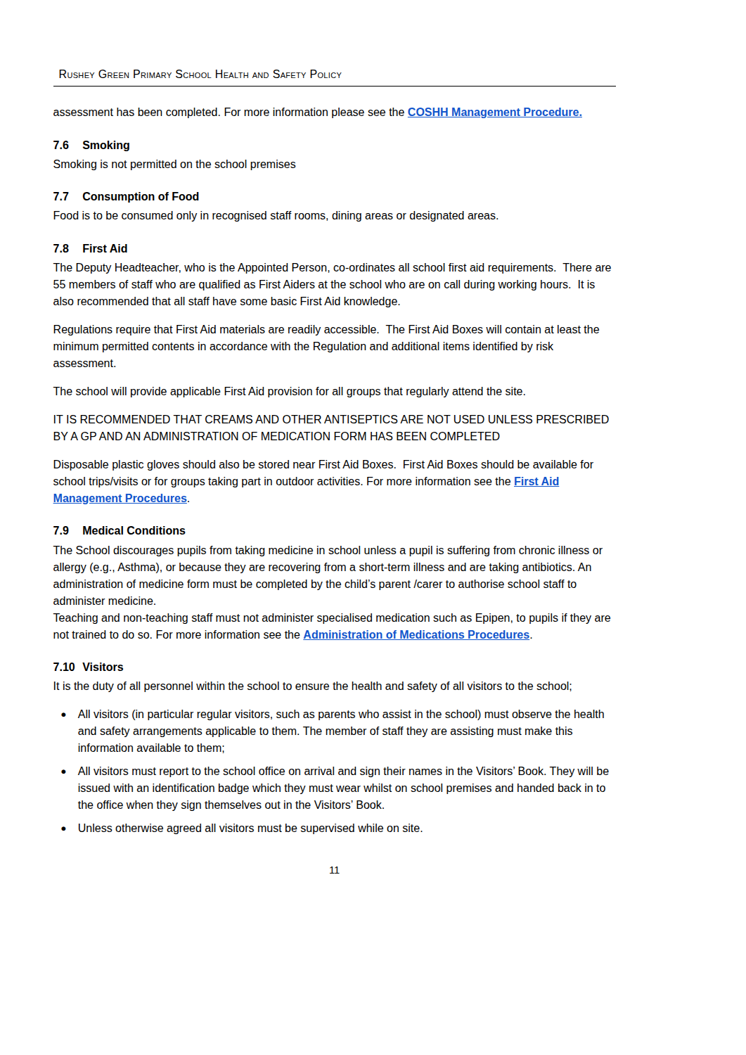Rushey Green Primary School Health and Safety Policy
assessment has been completed. For more information please see the COSHH Management Procedure.
7.6 Smoking
Smoking is not permitted on the school premises
7.7 Consumption of Food
Food is to be consumed only in recognised staff rooms, dining areas or designated areas.
7.8 First Aid
The Deputy Headteacher, who is the Appointed Person, co-ordinates all school first aid requirements. There are 55 members of staff who are qualified as First Aiders at the school who are on call during working hours. It is also recommended that all staff have some basic First Aid knowledge.
Regulations require that First Aid materials are readily accessible. The First Aid Boxes will contain at least the minimum permitted contents in accordance with the Regulation and additional items identified by risk assessment.
The school will provide applicable First Aid provision for all groups that regularly attend the site.
It is recommended that creams and other antiseptics are not used unless prescribed by a GP and an administration of medication form has been completed
Disposable plastic gloves should also be stored near First Aid Boxes. First Aid Boxes should be available for school trips/visits or for groups taking part in outdoor activities. For more information see the First Aid Management Procedures.
7.9 Medical Conditions
The School discourages pupils from taking medicine in school unless a pupil is suffering from chronic illness or allergy (e.g., Asthma), or because they are recovering from a short-term illness and are taking antibiotics. An administration of medicine form must be completed by the child’s parent /carer to authorise school staff to administer medicine.
Teaching and non-teaching staff must not administer specialised medication such as Epipen, to pupils if they are not trained to do so. For more information see the Administration of Medications Procedures.
7.10 Visitors
It is the duty of all personnel within the school to ensure the health and safety of all visitors to the school;
All visitors (in particular regular visitors, such as parents who assist in the school) must observe the health and safety arrangements applicable to them. The member of staff they are assisting must make this information available to them;
All visitors must report to the school office on arrival and sign their names in the Visitors’ Book. They will be issued with an identification badge which they must wear whilst on school premises and handed back in to the office when they sign themselves out in the Visitors’ Book.
Unless otherwise agreed all visitors must be supervised while on site.
11